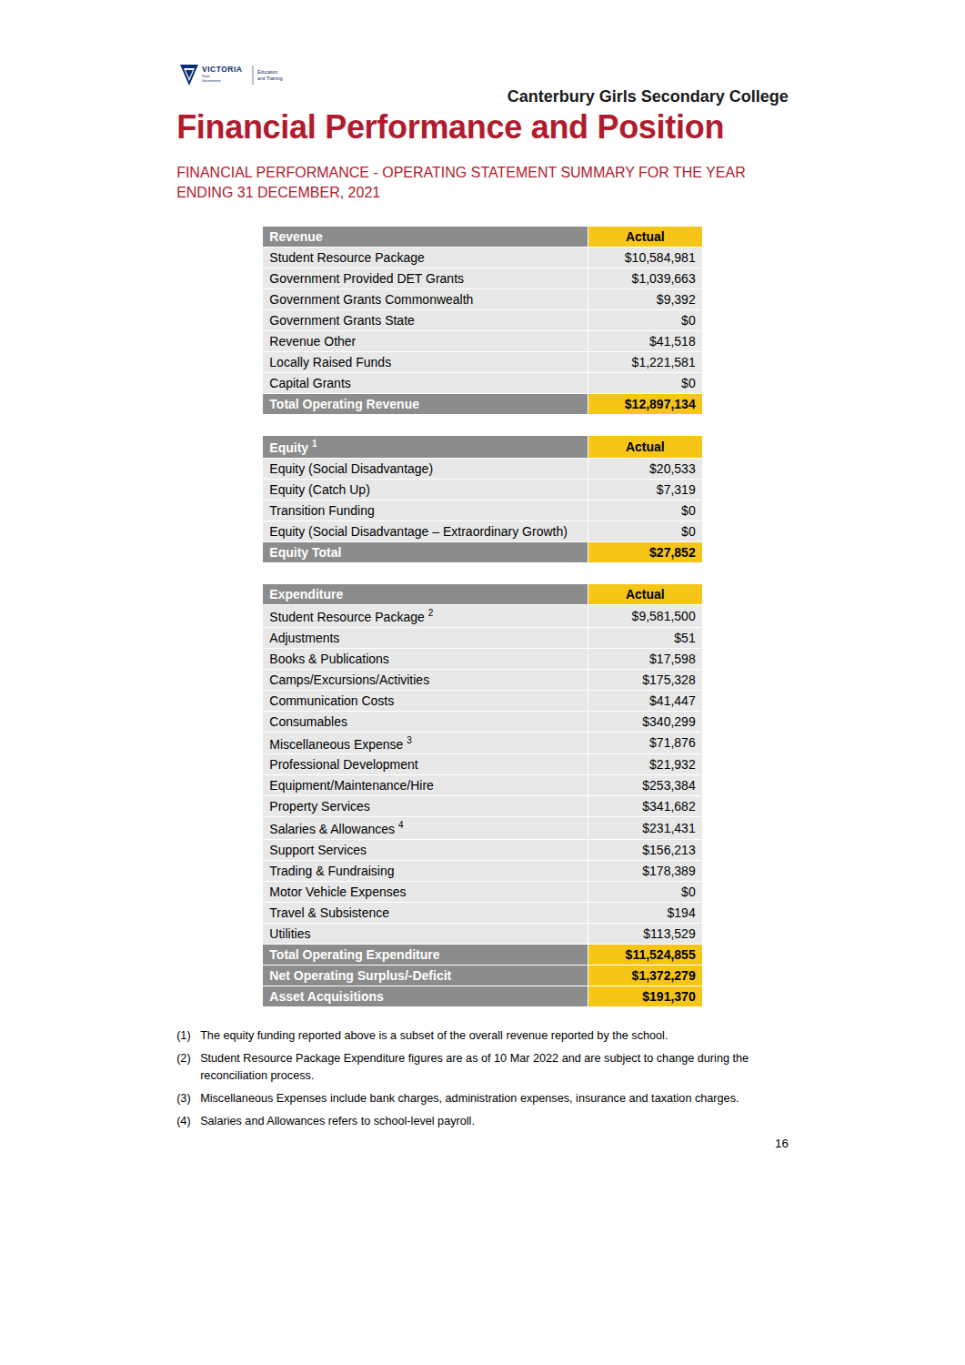VICTORIA State Government Education and Training
Canterbury Girls Secondary College
Financial Performance and Position
Financial Performance - Operating Statement Summary for the Year Ending 31 December, 2021
| Revenue | Actual |
| --- | --- |
| Student Resource Package | $10,584,981 |
| Government Provided DET Grants | $1,039,663 |
| Government Grants Commonwealth | $9,392 |
| Government Grants State | $0 |
| Revenue Other | $41,518 |
| Locally Raised Funds | $1,221,581 |
| Capital Grants | $0 |
| Total Operating Revenue | $12,897,134 |
| Equity 1 | Actual |
| --- | --- |
| Equity (Social Disadvantage) | $20,533 |
| Equity (Catch Up) | $7,319 |
| Transition Funding | $0 |
| Equity (Social Disadvantage – Extraordinary Growth) | $0 |
| Equity Total | $27,852 |
| Expenditure | Actual |
| --- | --- |
| Student Resource Package 2 | $9,581,500 |
| Adjustments | $51 |
| Books & Publications | $17,598 |
| Camps/Excursions/Activities | $175,328 |
| Communication Costs | $41,447 |
| Consumables | $340,299 |
| Miscellaneous Expense 3 | $71,876 |
| Professional Development | $21,932 |
| Equipment/Maintenance/Hire | $253,384 |
| Property Services | $341,682 |
| Salaries & Allowances 4 | $231,431 |
| Support Services | $156,213 |
| Trading & Fundraising | $178,389 |
| Motor Vehicle Expenses | $0 |
| Travel & Subsistence | $194 |
| Utilities | $113,529 |
| Total Operating Expenditure | $11,524,855 |
| Net Operating Surplus/-Deficit | $1,372,279 |
| Asset Acquisitions | $191,370 |
The equity funding reported above is a subset of the overall revenue reported by the school.
Student Resource Package Expenditure figures are as of 10 Mar 2022 and are subject to change during the reconciliation process.
Miscellaneous Expenses include bank charges, administration expenses, insurance and taxation charges.
Salaries and Allowances refers to school-level payroll.
16